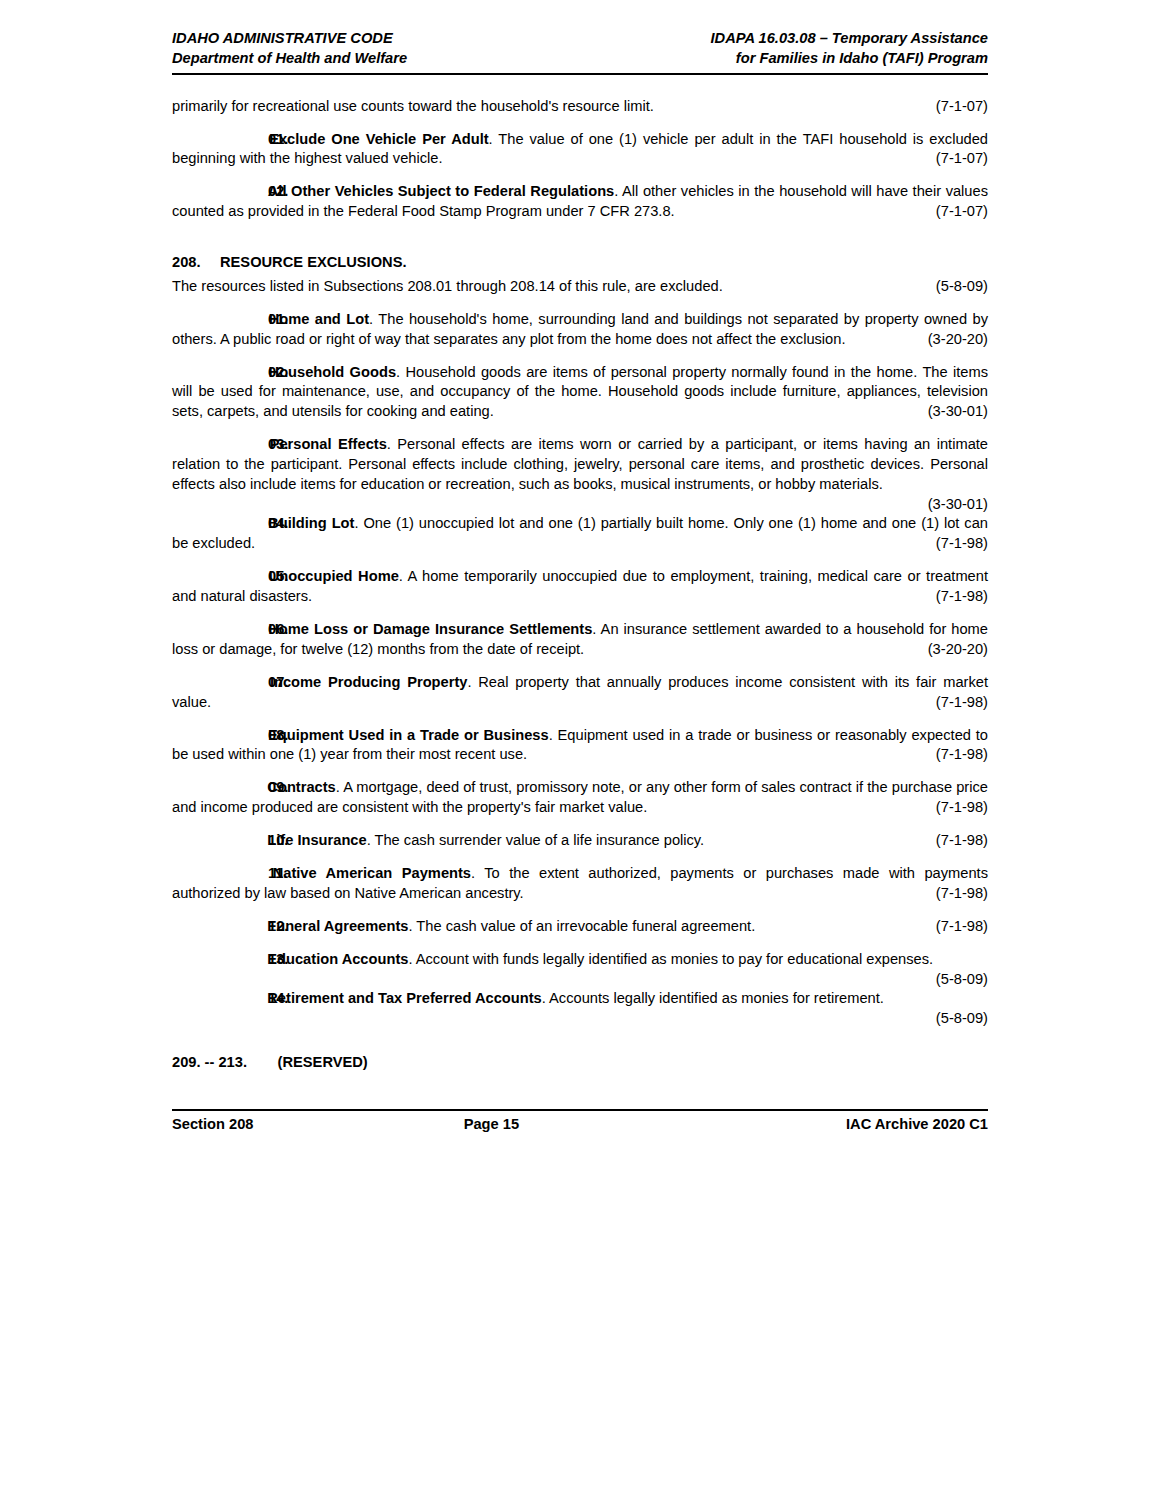| IDAHO ADMINISTRATIVE CODE Department of Health and Welfare | IDAPA 16.03.08 – Temporary Assistance for Families in Idaho (TAFI) Program |
primarily for recreational use counts toward the household's resource limit. (7-1-07)
01. Exclude One Vehicle Per Adult. The value of one (1) vehicle per adult in the TAFI household is excluded beginning with the highest valued vehicle. (7-1-07)
02. All Other Vehicles Subject to Federal Regulations. All other vehicles in the household will have their values counted as provided in the Federal Food Stamp Program under 7 CFR 273.8. (7-1-07)
208. RESOURCE EXCLUSIONS.
The resources listed in Subsections 208.01 through 208.14 of this rule, are excluded. (5-8-09)
01. Home and Lot. The household's home, surrounding land and buildings not separated by property owned by others. A public road or right of way that separates any plot from the home does not affect the exclusion. (3-20-20)
02. Household Goods. Household goods are items of personal property normally found in the home. The items will be used for maintenance, use, and occupancy of the home. Household goods include furniture, appliances, television sets, carpets, and utensils for cooking and eating. (3-30-01)
03. Personal Effects. Personal effects are items worn or carried by a participant, or items having an intimate relation to the participant. Personal effects include clothing, jewelry, personal care items, and prosthetic devices. Personal effects also include items for education or recreation, such as books, musical instruments, or hobby materials. (3-30-01)
04. Building Lot. One (1) unoccupied lot and one (1) partially built home. Only one (1) home and one (1) lot can be excluded. (7-1-98)
05. Unoccupied Home. A home temporarily unoccupied due to employment, training, medical care or treatment and natural disasters. (7-1-98)
06. Home Loss or Damage Insurance Settlements. An insurance settlement awarded to a household for home loss or damage, for twelve (12) months from the date of receipt. (3-20-20)
07. Income Producing Property. Real property that annually produces income consistent with its fair market value. (7-1-98)
08. Equipment Used in a Trade or Business. Equipment used in a trade or business or reasonably expected to be used within one (1) year from their most recent use. (7-1-98)
09. Contracts. A mortgage, deed of trust, promissory note, or any other form of sales contract if the purchase price and income produced are consistent with the property's fair market value. (7-1-98)
10. Life Insurance. The cash surrender value of a life insurance policy. (7-1-98)
11. Native American Payments. To the extent authorized, payments or purchases made with payments authorized by law based on Native American ancestry. (7-1-98)
12. Funeral Agreements. The cash value of an irrevocable funeral agreement. (7-1-98)
13. Education Accounts. Account with funds legally identified as monies to pay for educational expenses. (5-8-09)
14. Retirement and Tax Preferred Accounts. Accounts legally identified as monies for retirement. (5-8-09)
209. -- 213.(RESERVED)
| Section 208 | Page 15 | IAC Archive 2020 C1 |